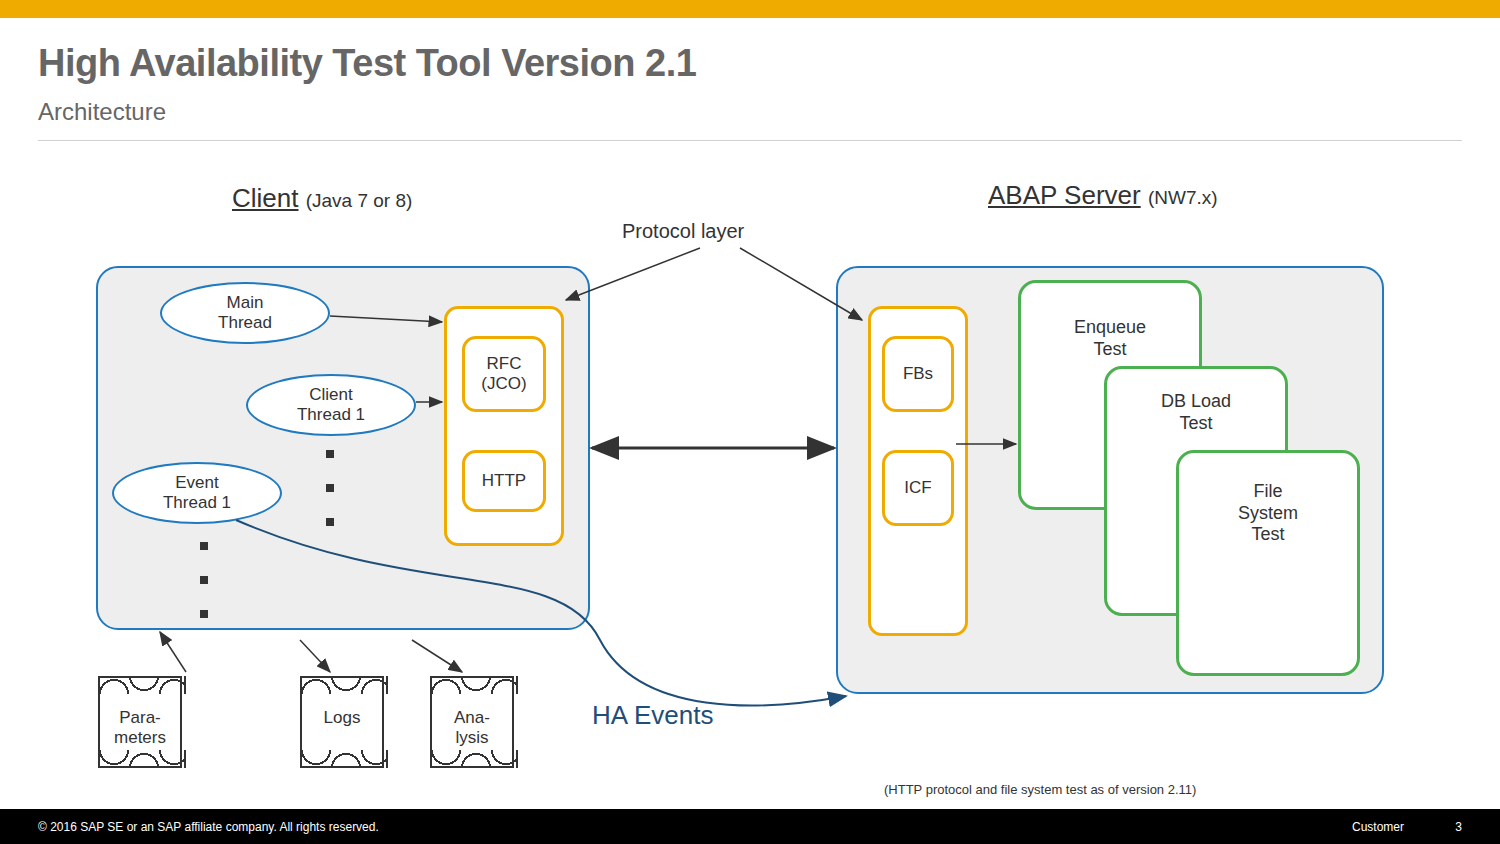High Availability Test Tool Version 2.1
Architecture
Client (Java 7 or 8)
ABAP Server (NW7.x)
Protocol layer
Main
Thread
Client
Thread 1
Event
Thread 1
RFC
(JCO)
HTTP
FBs
ICF
Enqueue
Test
DB Load
Test
File
System
Test
Para-
meters
Logs
Ana-
lysis
HA Events
(HTTP protocol and file system test as of version 2.11)
© 2016 SAP SE or an SAP affiliate company. All rights reserved. Customer 3